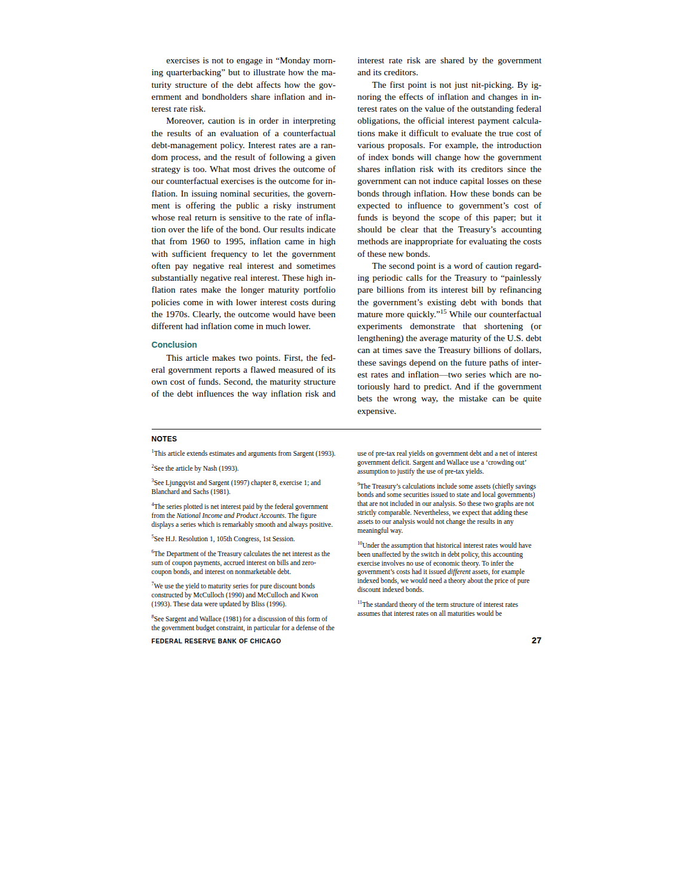exercises is not to engage in “Monday morning quarterbacking” but to illustrate how the maturity structure of the debt affects how the government and bondholders share inflation and interest rate risk.
Moreover, caution is in order in interpreting the results of an evaluation of a counterfactual debt-management policy. Interest rates are a random process, and the result of following a given strategy is too. What most drives the outcome of our counterfactual exercises is the outcome for inflation. In issuing nominal securities, the government is offering the public a risky instrument whose real return is sensitive to the rate of inflation over the life of the bond. Our results indicate that from 1960 to 1995, inflation came in high with sufficient frequency to let the government often pay negative real interest and sometimes substantially negative real interest. These high inflation rates make the longer maturity portfolio policies come in with lower interest costs during the 1970s. Clearly, the outcome would have been different had inflation come in much lower.
Conclusion
This article makes two points. First, the federal government reports a flawed measured of its own cost of funds. Second, the maturity structure of the debt influences the way inflation risk and interest rate risk are shared by the government and its creditors.
The first point is not just nit-picking. By ignoring the effects of inflation and changes in interest rates on the value of the outstanding federal obligations, the official interest payment calculations make it difficult to evaluate the true cost of various proposals. For example, the introduction of index bonds will change how the government shares inflation risk with its creditors since the government can not induce capital losses on these bonds through inflation. How these bonds can be expected to influence to government’s cost of funds is beyond the scope of this paper; but it should be clear that the Treasury’s accounting methods are inappropriate for evaluating the costs of these new bonds.
The second point is a word of caution regarding periodic calls for the Treasury to “painlessly pare billions from its interest bill by refinancing the government’s existing debt with bonds that mature more quickly.”15 While our counterfactual experiments demonstrate that shortening (or lengthening) the average maturity of the U.S. debt can at times save the Treasury billions of dollars, these savings depend on the future paths of interest rates and inflation—two series which are notoriously hard to predict. And if the government bets the wrong way, the mistake can be quite expensive.
NOTES
1This article extends estimates and arguments from Sargent (1993).
2See the article by Nash (1993).
3See Ljungqvist and Sargent (1997) chapter 8, exercise 1; and Blanchard and Sachs (1981).
4The series plotted is net interest paid by the federal government from the National Income and Product Accounts. The figure displays a series which is remarkably smooth and always positive.
5See H.J. Resolution 1, 105th Congress, 1st Session.
6The Department of the Treasury calculates the net interest as the sum of coupon payments, accrued interest on bills and zero-coupon bonds, and interest on nonmarketable debt.
7We use the yield to maturity series for pure discount bonds constructed by McCulloch (1990) and McCulloch and Kwon (1993). These data were updated by Bliss (1996).
8See Sargent and Wallace (1981) for a discussion of this form of the government budget constraint, in particular for a defense of the use of pre-tax real yields on government debt and a net of interest government deficit. Sargent and Wallace use a ‘crowding out’ assumption to justify the use of pre-tax yields.
9The Treasury’s calculations include some assets (chiefly savings bonds and some securities issued to state and local governments) that are not included in our analysis. So these two graphs are not strictly comparable. Nevertheless, we expect that adding these assets to our analysis would not change the results in any meaningful way.
10Under the assumption that historical interest rates would have been unaffected by the switch in debt policy, this accounting exercise involves no use of economic theory. To infer the government’s costs had it issued different assets, for example indexed bonds, we would need a theory about the price of pure discount indexed bonds.
11The standard theory of the term structure of interest rates assumes that interest rates on all maturities would be
FEDERAL RESERVE BANK OF CHICAGO 27